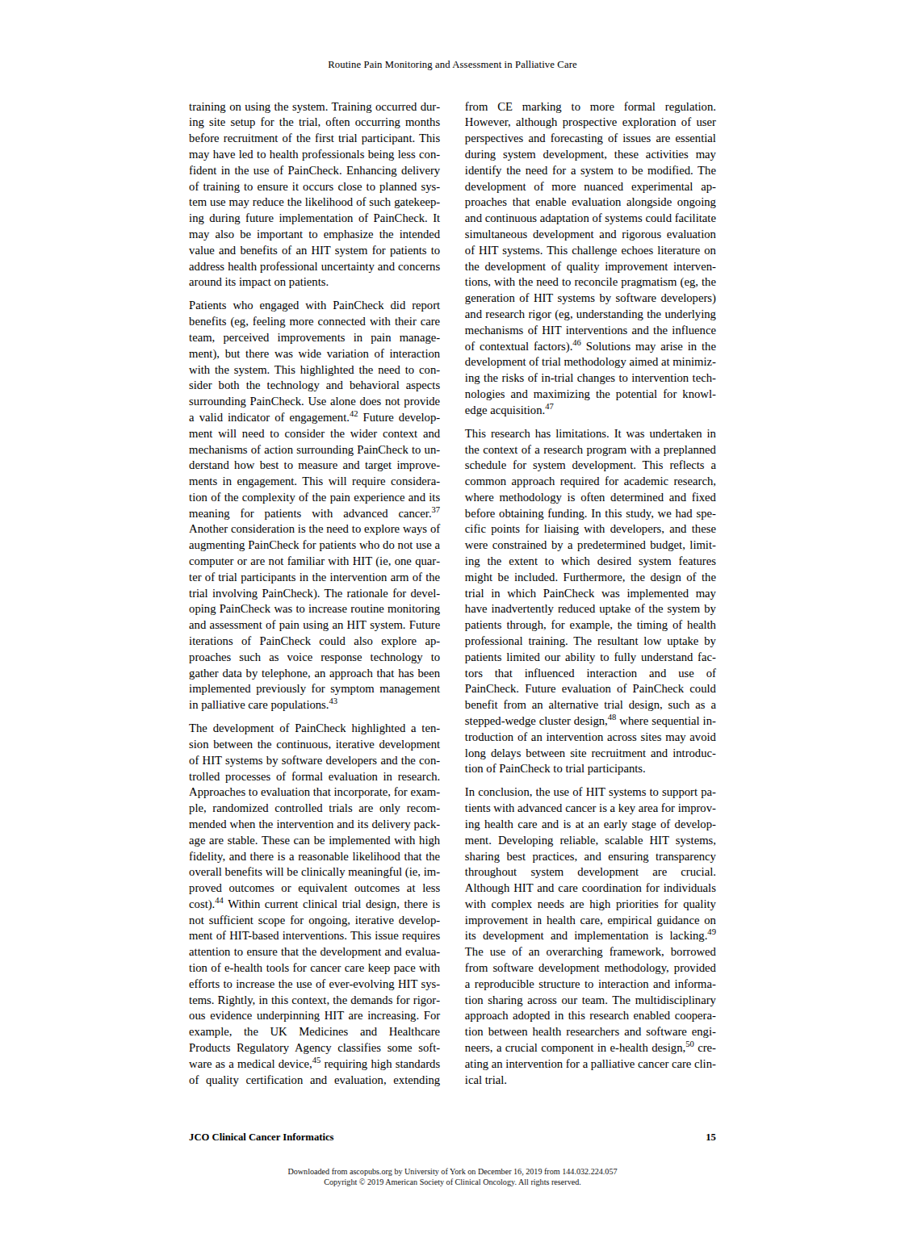Routine Pain Monitoring and Assessment in Palliative Care
training on using the system. Training occurred during site setup for the trial, often occurring months before recruitment of the first trial participant. This may have led to health professionals being less confident in the use of PainCheck. Enhancing delivery of training to ensure it occurs close to planned system use may reduce the likelihood of such gatekeeping during future implementation of PainCheck. It may also be important to emphasize the intended value and benefits of an HIT system for patients to address health professional uncertainty and concerns around its impact on patients.
Patients who engaged with PainCheck did report benefits (eg, feeling more connected with their care team, perceived improvements in pain management), but there was wide variation of interaction with the system. This highlighted the need to consider both the technology and behavioral aspects surrounding PainCheck. Use alone does not provide a valid indicator of engagement.42 Future development will need to consider the wider context and mechanisms of action surrounding PainCheck to understand how best to measure and target improvements in engagement. This will require consideration of the complexity of the pain experience and its meaning for patients with advanced cancer.37 Another consideration is the need to explore ways of augmenting PainCheck for patients who do not use a computer or are not familiar with HIT (ie, one quarter of trial participants in the intervention arm of the trial involving PainCheck). The rationale for developing PainCheck was to increase routine monitoring and assessment of pain using an HIT system. Future iterations of PainCheck could also explore approaches such as voice response technology to gather data by telephone, an approach that has been implemented previously for symptom management in palliative care populations.43
The development of PainCheck highlighted a tension between the continuous, iterative development of HIT systems by software developers and the controlled processes of formal evaluation in research. Approaches to evaluation that incorporate, for example, randomized controlled trials are only recommended when the intervention and its delivery package are stable. These can be implemented with high fidelity, and there is a reasonable likelihood that the overall benefits will be clinically meaningful (ie, improved outcomes or equivalent outcomes at less cost).44 Within current clinical trial design, there is not sufficient scope for ongoing, iterative development of HIT-based interventions. This issue requires attention to ensure that the development and evaluation of e-health tools for cancer care keep pace with efforts to increase the use of ever-evolving HIT systems. Rightly, in this context, the demands for rigorous evidence underpinning HIT are increasing. For example, the UK Medicines and Healthcare Products Regulatory Agency classifies some software as a medical device,45 requiring high standards of quality certification and evaluation, extending from CE marking to more formal regulation. However, although prospective exploration of user perspectives and forecasting of issues are essential during system development, these activities may identify the need for a system to be modified. The development of more nuanced experimental approaches that enable evaluation alongside ongoing and continuous adaptation of systems could facilitate simultaneous development and rigorous evaluation of HIT systems. This challenge echoes literature on the development of quality improvement interventions, with the need to reconcile pragmatism (eg, the generation of HIT systems by software developers) and research rigor (eg, understanding the underlying mechanisms of HIT interventions and the influence of contextual factors).46 Solutions may arise in the development of trial methodology aimed at minimizing the risks of in-trial changes to intervention technologies and maximizing the potential for knowledge acquisition.47
This research has limitations. It was undertaken in the context of a research program with a preplanned schedule for system development. This reflects a common approach required for academic research, where methodology is often determined and fixed before obtaining funding. In this study, we had specific points for liaising with developers, and these were constrained by a predetermined budget, limiting the extent to which desired system features might be included. Furthermore, the design of the trial in which PainCheck was implemented may have inadvertently reduced uptake of the system by patients through, for example, the timing of health professional training. The resultant low uptake by patients limited our ability to fully understand factors that influenced interaction and use of PainCheck. Future evaluation of PainCheck could benefit from an alternative trial design, such as a stepped-wedge cluster design,48 where sequential introduction of an intervention across sites may avoid long delays between site recruitment and introduction of PainCheck to trial participants.
In conclusion, the use of HIT systems to support patients with advanced cancer is a key area for improving health care and is at an early stage of development. Developing reliable, scalable HIT systems, sharing best practices, and ensuring transparency throughout system development are crucial. Although HIT and care coordination for individuals with complex needs are high priorities for quality improvement in health care, empirical guidance on its development and implementation is lacking.49 The use of an overarching framework, borrowed from software development methodology, provided a reproducible structure to interaction and information sharing across our team. The multidisciplinary approach adopted in this research enabled cooperation between health researchers and software engineers, a crucial component in e-health design,50 creating an intervention for a palliative cancer care clinical trial.
JCO Clinical Cancer Informatics
15
Downloaded from ascopubs.org by University of York on December 16, 2019 from 144.032.224.057 Copyright © 2019 American Society of Clinical Oncology. All rights reserved.